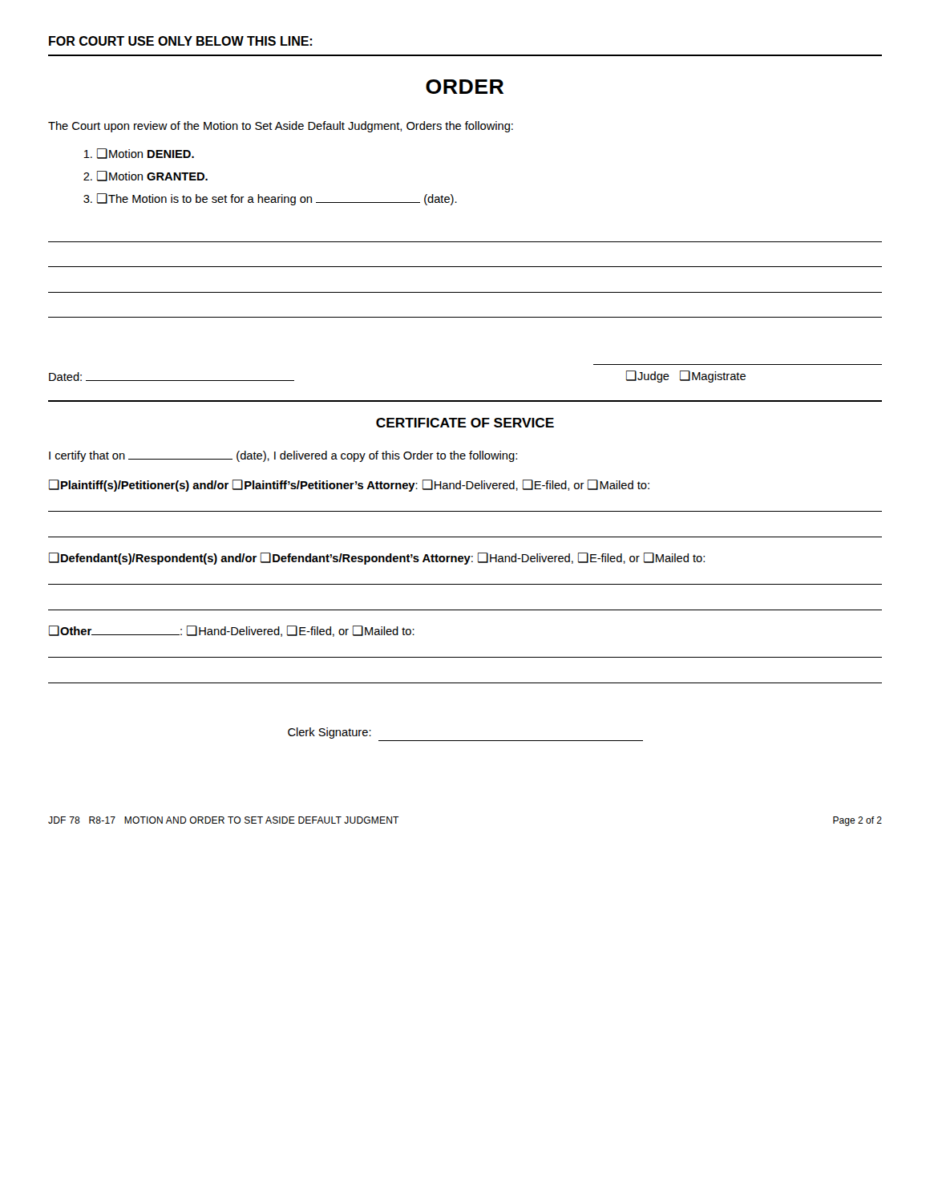FOR COURT USE ONLY BELOW THIS LINE:
ORDER
The Court upon review of the Motion to Set Aside Default Judgment, Orders the following:
❑Motion DENIED.
❑Motion GRANTED.
❑The Motion is to be set for a hearing on (date).
Dated:
❑Judge ❑Magistrate
CERTIFICATE OF SERVICE
I certify that on (date), I delivered a copy of this Order to the following:
❑Plaintiff(s)/Petitioner(s) and/or ❑Plaintiff’s/Petitioner’s Attorney: ❑Hand-Delivered, ❑E-filed, or ❑Mailed to:
❑Defendant(s)/Respondent(s) and/or ❑Defendant’s/Respondent’s Attorney: ❑Hand-Delivered, ❑E-filed, or ❑Mailed to:
❑Other : ❑Hand-Delivered, ❑E-filed, or ❑Mailed to:
Clerk Signature:
JDF 78 R8-17 MOTION AND ORDER TO SET ASIDE DEFAULT JUDGMENT
Page 2 of 2